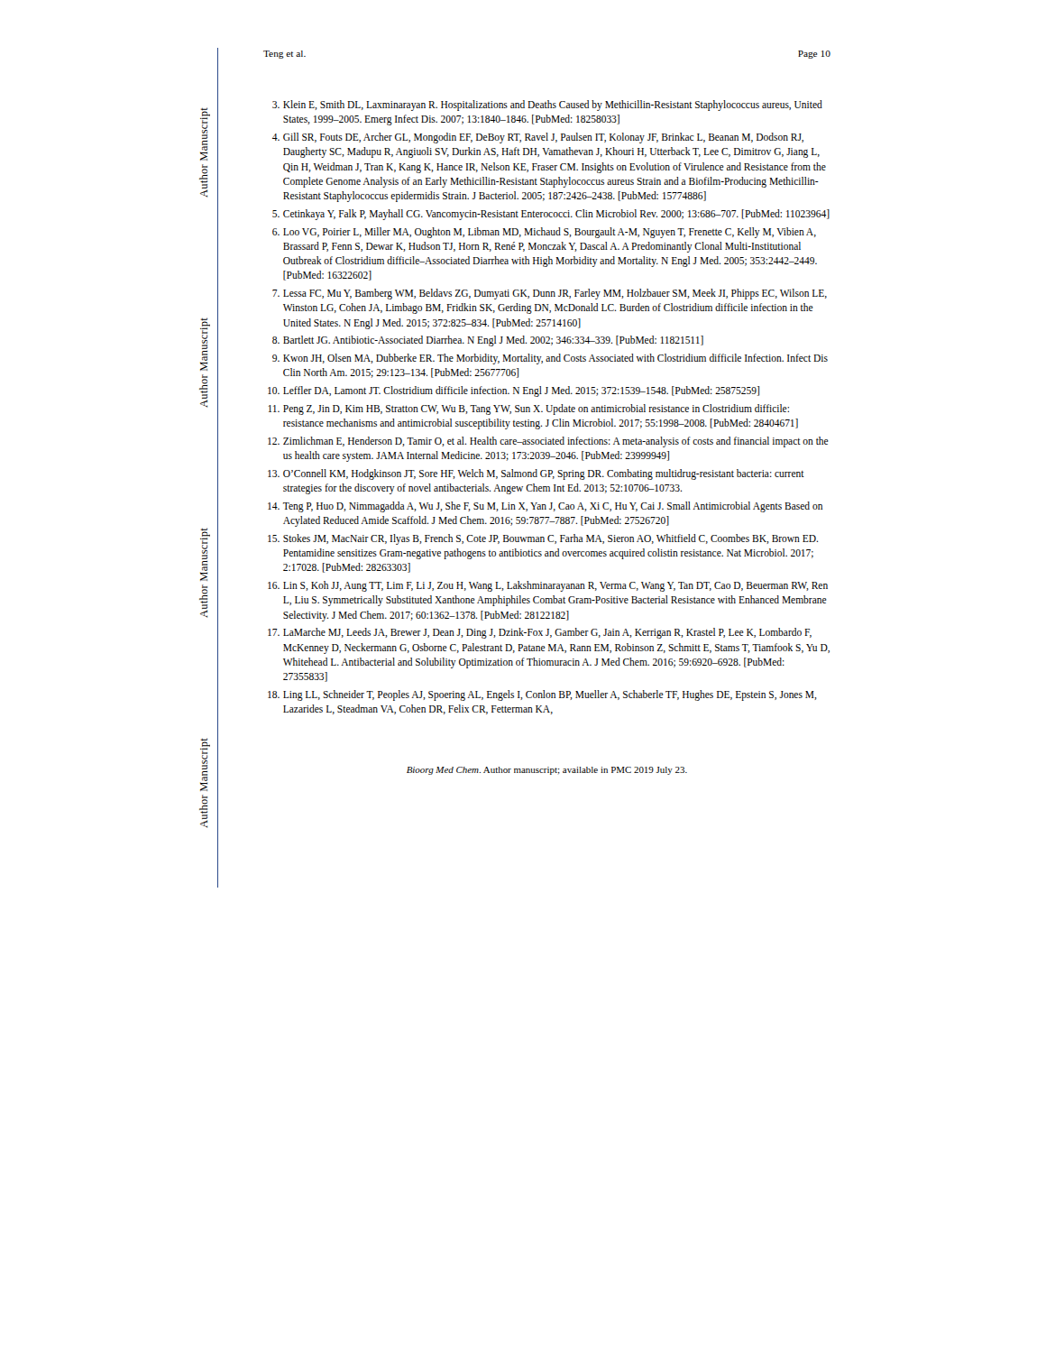Author Manuscript Author Manuscript Author Manuscript Author Manuscript
Teng et al.
Page 10
3. Klein E, Smith DL, Laxminarayan R. Hospitalizations and Deaths Caused by Methicillin-Resistant Staphylococcus aureus, United States, 1999–2005. Emerg Infect Dis. 2007; 13:1840–1846. [PubMed: 18258033]
4. Gill SR, Fouts DE, Archer GL, Mongodin EF, DeBoy RT, Ravel J, Paulsen IT, Kolonay JF, Brinkac L, Beanan M, Dodson RJ, Daugherty SC, Madupu R, Angiuoli SV, Durkin AS, Haft DH, Vamathevan J, Khouri H, Utterback T, Lee C, Dimitrov G, Jiang L, Qin H, Weidman J, Tran K, Kang K, Hance IR, Nelson KE, Fraser CM. Insights on Evolution of Virulence and Resistance from the Complete Genome Analysis of an Early Methicillin-Resistant Staphylococcus aureus Strain and a Biofilm-Producing Methicillin-Resistant Staphylococcus epidermidis Strain. J Bacteriol. 2005; 187:2426–2438. [PubMed: 15774886]
5. Cetinkaya Y, Falk P, Mayhall CG. Vancomycin-Resistant Enterococci. Clin Microbiol Rev. 2000; 13:686–707. [PubMed: 11023964]
6. Loo VG, Poirier L, Miller MA, Oughton M, Libman MD, Michaud S, Bourgault A-M, Nguyen T, Frenette C, Kelly M, Vibien A, Brassard P, Fenn S, Dewar K, Hudson TJ, Horn R, René P, Monczak Y, Dascal A. A Predominantly Clonal Multi-Institutional Outbreak of Clostridium difficile–Associated Diarrhea with High Morbidity and Mortality. N Engl J Med. 2005; 353:2442–2449. [PubMed: 16322602]
7. Lessa FC, Mu Y, Bamberg WM, Beldavs ZG, Dumyati GK, Dunn JR, Farley MM, Holzbauer SM, Meek JI, Phipps EC, Wilson LE, Winston LG, Cohen JA, Limbago BM, Fridkin SK, Gerding DN, McDonald LC. Burden of Clostridium difficile infection in the United States. N Engl J Med. 2015; 372:825–834. [PubMed: 25714160]
8. Bartlett JG. Antibiotic-Associated Diarrhea. N Engl J Med. 2002; 346:334–339. [PubMed: 11821511]
9. Kwon JH, Olsen MA, Dubberke ER. The Morbidity, Mortality, and Costs Associated with Clostridium difficile Infection. Infect Dis Clin North Am. 2015; 29:123–134. [PubMed: 25677706]
10. Leffler DA, Lamont JT. Clostridium difficile infection. N Engl J Med. 2015; 372:1539–1548. [PubMed: 25875259]
11. Peng Z, Jin D, Kim HB, Stratton CW, Wu B, Tang YW, Sun X. Update on antimicrobial resistance in Clostridium difficile: resistance mechanisms and antimicrobial susceptibility testing. J Clin Microbiol. 2017; 55:1998–2008. [PubMed: 28404671]
12. Zimlichman E, Henderson D, Tamir O, et al. Health care–associated infections: A meta-analysis of costs and financial impact on the us health care system. JAMA Internal Medicine. 2013; 173:2039–2046. [PubMed: 23999949]
13. O’Connell KM, Hodgkinson JT, Sore HF, Welch M, Salmond GP, Spring DR. Combating multidrug-resistant bacteria: current strategies for the discovery of novel antibacterials. Angew Chem Int Ed. 2013; 52:10706–10733.
14. Teng P, Huo D, Nimmagadda A, Wu J, She F, Su M, Lin X, Yan J, Cao A, Xi C, Hu Y, Cai J. Small Antimicrobial Agents Based on Acylated Reduced Amide Scaffold. J Med Chem. 2016; 59:7877–7887. [PubMed: 27526720]
15. Stokes JM, MacNair CR, Ilyas B, French S, Cote JP, Bouwman C, Farha MA, Sieron AO, Whitfield C, Coombes BK, Brown ED. Pentamidine sensitizes Gram-negative pathogens to antibiotics and overcomes acquired colistin resistance. Nat Microbiol. 2017; 2:17028. [PubMed: 28263303]
16. Lin S, Koh JJ, Aung TT, Lim F, Li J, Zou H, Wang L, Lakshminarayanan R, Verma C, Wang Y, Tan DT, Cao D, Beuerman RW, Ren L, Liu S. Symmetrically Substituted Xanthone Amphiphiles Combat Gram-Positive Bacterial Resistance with Enhanced Membrane Selectivity. J Med Chem. 2017; 60:1362–1378. [PubMed: 28122182]
17. LaMarche MJ, Leeds JA, Brewer J, Dean J, Ding J, Dzink-Fox J, Gamber G, Jain A, Kerrigan R, Krastel P, Lee K, Lombardo F, McKenney D, Neckermann G, Osborne C, Palestrant D, Patane MA, Rann EM, Robinson Z, Schmitt E, Stams T, Tiamfook S, Yu D, Whitehead L. Antibacterial and Solubility Optimization of Thiomuracin A. J Med Chem. 2016; 59:6920–6928. [PubMed: 27355833]
18. Ling LL, Schneider T, Peoples AJ, Spoering AL, Engels I, Conlon BP, Mueller A, Schaberle TF, Hughes DE, Epstein S, Jones M, Lazarides L, Steadman VA, Cohen DR, Felix CR, Fetterman KA,
Bioorg Med Chem. Author manuscript; available in PMC 2019 July 23.